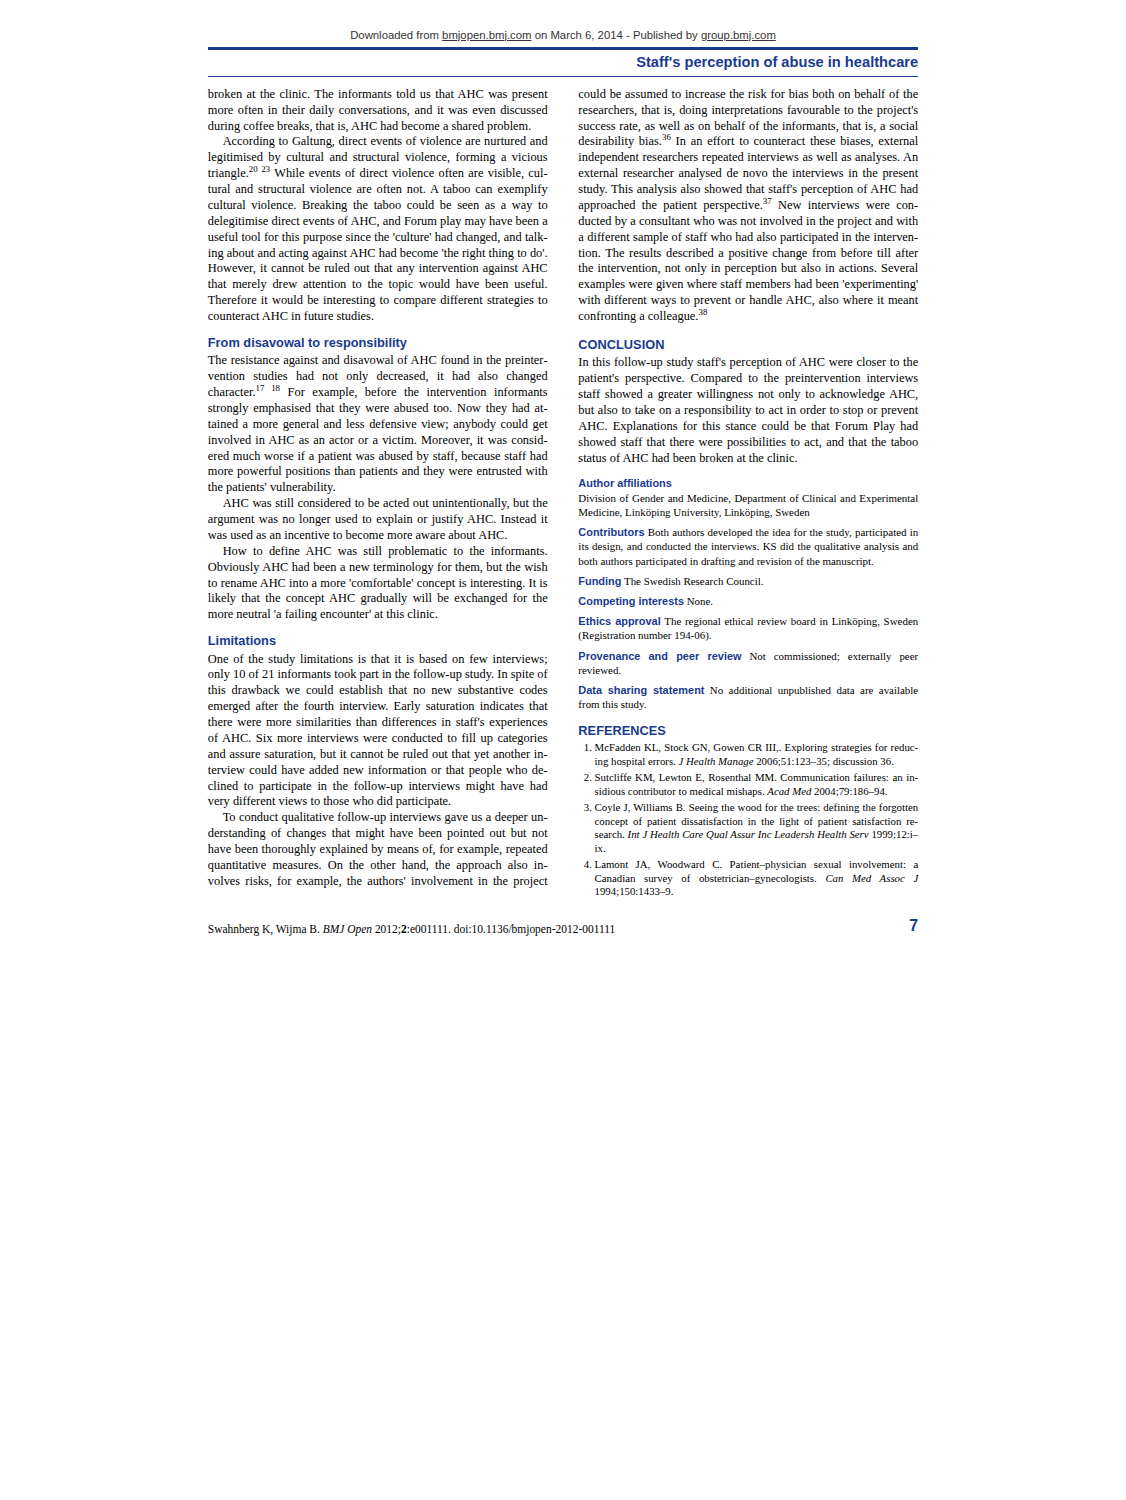Downloaded from bmjopen.bmj.com on March 6, 2014 - Published by group.bmj.com
Staff's perception of abuse in healthcare
broken at the clinic. The informants told us that AHC was present more often in their daily conversations, and it was even discussed during coffee breaks, that is, AHC had become a shared problem.
According to Galtung, direct events of violence are nurtured and legitimised by cultural and structural violence, forming a vicious triangle.20 23 While events of direct violence often are visible, cultural and structural violence are often not. A taboo can exemplify cultural violence. Breaking the taboo could be seen as a way to delegitimise direct events of AHC, and Forum play may have been a useful tool for this purpose since the 'culture' had changed, and talking about and acting against AHC had become 'the right thing to do'. However, it cannot be ruled out that any intervention against AHC that merely drew attention to the topic would have been useful. Therefore it would be interesting to compare different strategies to counteract AHC in future studies.
From disavowal to responsibility
The resistance against and disavowal of AHC found in the preintervention studies had not only decreased, it had also changed character.17 18 For example, before the intervention informants strongly emphasised that they were abused too. Now they had attained a more general and less defensive view; anybody could get involved in AHC as an actor or a victim. Moreover, it was considered much worse if a patient was abused by staff, because staff had more powerful positions than patients and they were entrusted with the patients' vulnerability.
AHC was still considered to be acted out unintentionally, but the argument was no longer used to explain or justify AHC. Instead it was used as an incentive to become more aware about AHC.
How to define AHC was still problematic to the informants. Obviously AHC had been a new terminology for them, but the wish to rename AHC into a more 'comfortable' concept is interesting. It is likely that the concept AHC gradually will be exchanged for the more neutral 'a failing encounter' at this clinic.
Limitations
One of the study limitations is that it is based on few interviews; only 10 of 21 informants took part in the follow-up study. In spite of this drawback we could establish that no new substantive codes emerged after the fourth interview. Early saturation indicates that there were more similarities than differences in staff's experiences of AHC. Six more interviews were conducted to fill up categories and assure saturation, but it cannot be ruled out that yet another interview could have added new information or that people who declined to participate in the follow-up interviews might have had very different views to those who did participate.
To conduct qualitative follow-up interviews gave us a deeper understanding of changes that might have been pointed out but not have been thoroughly explained by means of, for example, repeated quantitative measures. On the other hand, the approach also involves risks, for example, the authors' involvement in the project could be assumed to increase the risk for bias both on behalf of the researchers, that is, doing interpretations favourable to the project's success rate, as well as on behalf of the informants, that is, a social desirability bias.36 In an effort to counteract these biases, external independent researchers repeated interviews as well as analyses. An external researcher analysed de novo the interviews in the present study. This analysis also showed that staff's perception of AHC had approached the patient perspective.37 New interviews were conducted by a consultant who was not involved in the project and with a different sample of staff who had also participated in the intervention. The results described a positive change from before till after the intervention, not only in perception but also in actions. Several examples were given where staff members had been 'experimenting' with different ways to prevent or handle AHC, also where it meant confronting a colleague.38
Conclusion
In this follow-up study staff's perception of AHC were closer to the patient's perspective. Compared to the preintervention interviews staff showed a greater willingness not only to acknowledge AHC, but also to take on a responsibility to act in order to stop or prevent AHC. Explanations for this stance could be that Forum Play had showed staff that there were possibilities to act, and that the taboo status of AHC had been broken at the clinic.
Author affiliations
Division of Gender and Medicine, Department of Clinical and Experimental Medicine, Linköping University, Linköping, Sweden
Contributors Both authors developed the idea for the study, participated in its design, and conducted the interviews. KS did the qualitative analysis and both authors participated in drafting and revision of the manuscript.
Funding The Swedish Research Council.
Competing interests None.
Ethics approval The regional ethical review board in Linköping, Sweden (Registration number 194-06).
Provenance and peer review Not commissioned; externally peer reviewed.
Data sharing statement No additional unpublished data are available from this study.
References
McFadden KL, Stock GN, Gowen CR III,. Exploring strategies for reducing hospital errors. J Health Manage 2006;51:123–35; discussion 36.
Sutcliffe KM, Lewton E, Rosenthal MM. Communication failures: an insidious contributor to medical mishaps. Acad Med 2004;79:186–94.
Coyle J, Williams B. Seeing the wood for the trees: defining the forgotten concept of patient dissatisfaction in the light of patient satisfaction research. Int J Health Care Qual Assur Inc Leadersh Health Serv 1999;12:i–ix.
Lamont JA, Woodward C. Patient–physician sexual involvement: a Canadian survey of obstetrician–gynecologists. Can Med Assoc J 1994;150:1433–9.
Swahnberg K, Wijma B. BMJ Open 2012;2:e001111. doi:10.1136/bmjopen-2012-001111
7